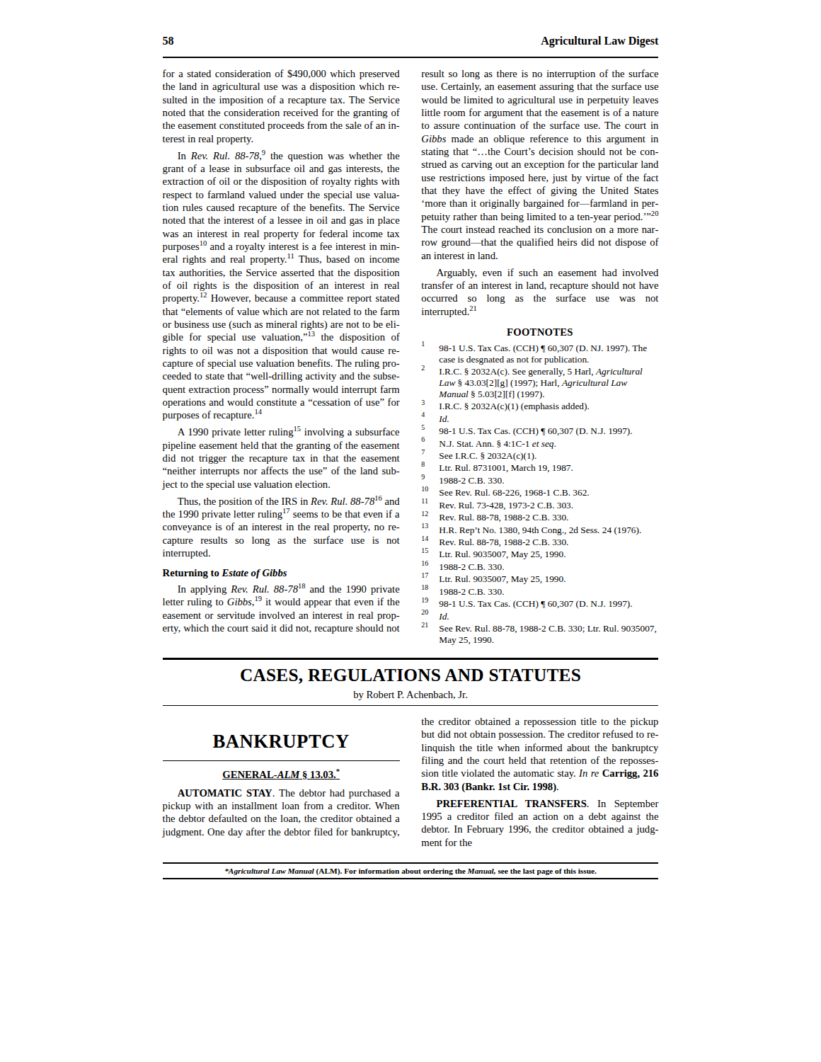58 Agricultural Law Digest
for a stated consideration of $490,000 which preserved the land in agricultural use was a disposition which resulted in the imposition of a recapture tax. The Service noted that the consideration received for the granting of the easement constituted proceeds from the sale of an interest in real property.
In Rev. Rul. 88-78,9 the question was whether the grant of a lease in subsurface oil and gas interests, the extraction of oil or the disposition of royalty rights with respect to farmland valued under the special use valuation rules caused recapture of the benefits. The Service noted that the interest of a lessee in oil and gas in place was an interest in real property for federal income tax purposes10 and a royalty interest is a fee interest in mineral rights and real property.11 Thus, based on income tax authorities, the Service asserted that the disposition of oil rights is the disposition of an interest in real property.12 However, because a committee report stated that “elements of value which are not related to the farm or business use (such as mineral rights) are not to be eligible for special use valuation,”13 the disposition of rights to oil was not a disposition that would cause recapture of special use valuation benefits. The ruling proceeded to state that “well-drilling activity and the subsequent extraction process” normally would interrupt farm operations and would constitute a “cessation of use” for purposes of recapture.14
A 1990 private letter ruling15 involving a subsurface pipeline easement held that the granting of the easement did not trigger the recapture tax in that the easement “neither interrupts nor affects the use” of the land subject to the special use valuation election.
Thus, the position of the IRS in Rev. Rul. 88-7816 and the 1990 private letter ruling17 seems to be that even if a conveyance is of an interest in the real property, no recapture results so long as the surface use is not interrupted.
Returning to Estate of Gibbs
In applying Rev. Rul. 88-7818 and the 1990 private letter ruling to Gibbs,19 it would appear that even if the easement or servitude involved an interest in real property, which the court said it did not, recapture should not result so long as there is no interruption of the surface use. Certainly, an easement assuring that the surface use would be limited to agricultural use in perpetuity leaves little room for argument that the easement is of a nature to assure continuation of the surface use. The court in Gibbs made an oblique reference to this argument in stating that “…the Court’s decision should not be construed as carving out an exception for the particular land use restrictions imposed here, just by virtue of the fact that they have the effect of giving the United States ‘more than it originally bargained for—farmland in perpetuity rather than being limited to a ten-year period.’”20 The court instead reached its conclusion on a more narrow ground—that the qualified heirs did not dispose of an interest in land.
Arguably, even if such an easement had involved transfer of an interest in land, recapture should not have occurred so long as the surface use was not interrupted.21
FOOTNOTES
98-1 U.S. Tax Cas. (CCH) ¶ 60,307 (D. NJ. 1997). The case is desgnated as not for publication.
I.R.C. § 2032A(c). See generally, 5 Harl, Agricultural Law § 43.03[2][g] (1997); Harl, Agricultural Law Manual § 5.03[2][f] (1997).
I.R.C. § 2032A(c)(1) (emphasis added).
Id.
98-1 U.S. Tax Cas. (CCH) ¶ 60,307 (D. N.J. 1997).
N.J. Stat. Ann. § 4:1C-1 et seq.
See I.R.C. § 2032A(c)(1).
Ltr. Rul. 8731001, March 19, 1987.
1988-2 C.B. 330.
See Rev. Rul. 68-226, 1968-1 C.B. 362.
Rev. Rul. 73-428, 1973-2 C.B. 303.
Rev. Rul. 88-78, 1988-2 C.B. 330.
H.R. Rep’t No. 1380, 94th Cong., 2d Sess. 24 (1976).
Rev. Rul. 88-78, 1988-2 C.B. 330.
Ltr. Rul. 9035007, May 25, 1990.
1988-2 C.B. 330.
Ltr. Rul. 9035007, May 25, 1990.
1988-2 C.B. 330.
98-1 U.S. Tax Cas. (CCH) ¶ 60,307 (D. N.J. 1997).
Id.
See Rev. Rul. 88-78, 1988-2 C.B. 330; Ltr. Rul. 9035007, May 25, 1990.
CASES, REGULATIONS AND STATUTES
by Robert P. Achenbach, Jr.
BANKRUPTCY
GENERAL-ALM § 13.03.*
AUTOMATIC STAY. The debtor had purchased a pickup with an installment loan from a creditor. When the debtor defaulted on the loan, the creditor obtained a judgment. One day after the debtor filed for bankruptcy, the creditor obtained a repossession title to the pickup but did not obtain possession. The creditor refused to relinquish the title when informed about the bankruptcy filing and the court held that retention of the repossession title violated the automatic stay. In re Carrigg, 216 B.R. 303 (Bankr. 1st Cir. 1998).
PREFERENTIAL TRANSFERS. In September 1995 a creditor filed an action on a debt against the debtor. In February 1996, the creditor obtained a judgment for the
*Agricultural Law Manual (ALM). For information about ordering the Manual, see the last page of this issue.